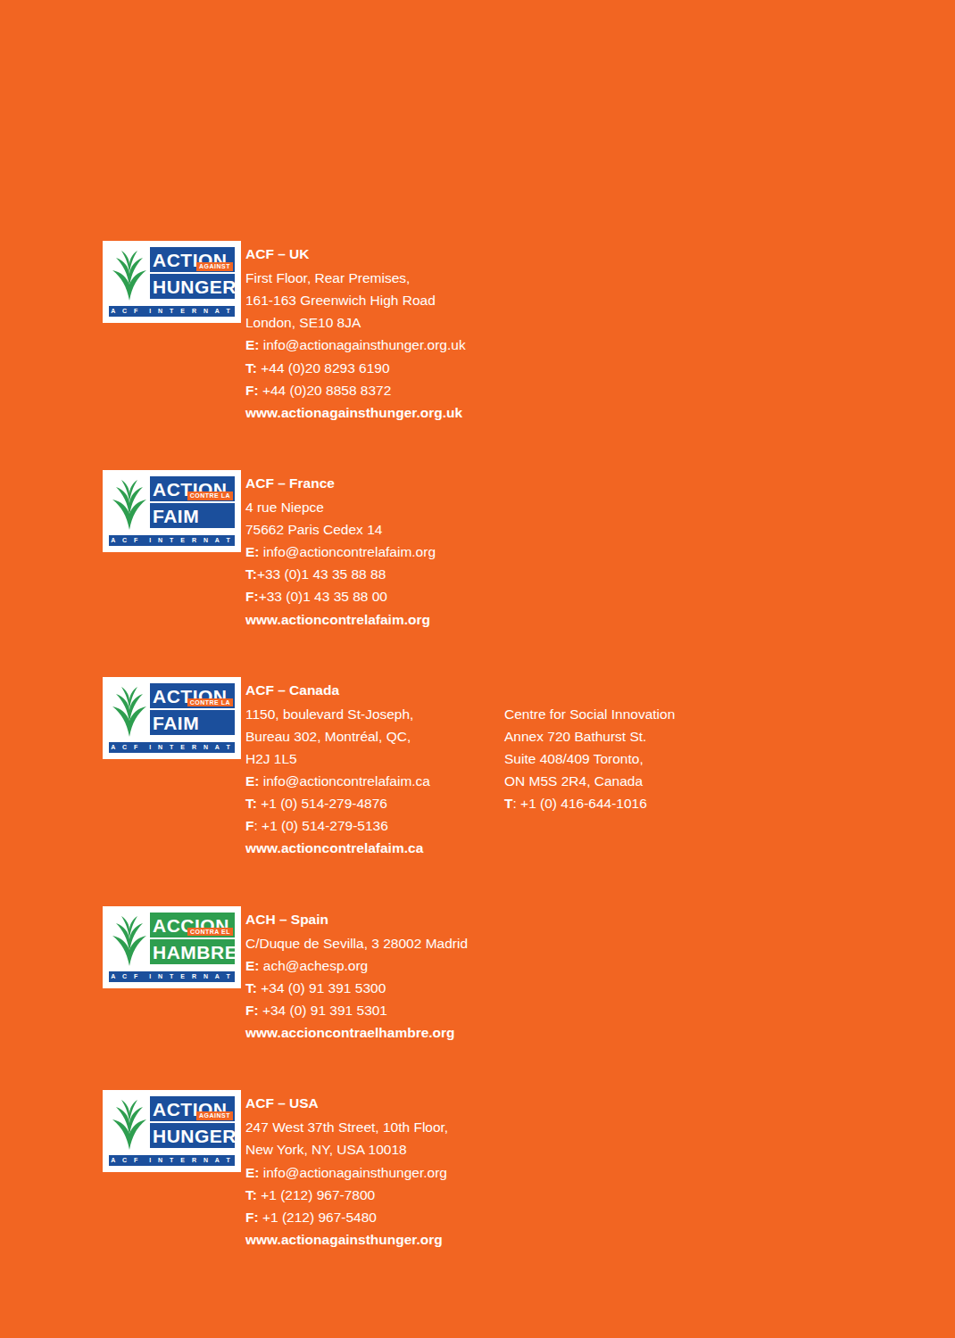ACTION
HUNGER AGAINST
A C F I N T E R N A T I O N A L
ACF – UK
First Floor, Rear Premises,
161-163 Greenwich High Road
London, SE10 8JA
E: info@actionagainsthunger.org.uk
T: +44 (0)20 8293 6190
F: +44 (0)20 8858 8372
www.actionagainsthunger.org.uk
ACTION
FAIM CONTRE LA
A C F I N T E R N A T I O N A L
ACF – France
4 rue Niepce
75662 Paris Cedex 14
E: info@actioncontrelafaim.org
T:+33 (0)1 43 35 88 88
F:+33 (0)1 43 35 88 00
www.actioncontrelafaim.org
ACTION
FAIM CONTRE LA
A C F I N T E R N A T I O N A L
ACF – Canada
1150, boulevard St-Joseph,
Bureau 302, Montréal, QC,
H2J 1L5
E: info@actioncontrelafaim.ca
T: +1 (0) 514-279-4876
F: +1 (0) 514-279-5136
www.actioncontrelafaim.ca
Centre for Social Innovation
Annex 720 Bathurst St.
Suite 408/409 Toronto,
ON M5S 2R4, Canada
T: +1 (0) 416-644-1016
ACCION
HAMBRE CONTRA EL
A C F I N T E R N A T I O N A L
ACH – Spain
C/Duque de Sevilla, 3 28002 Madrid
E: ach@achesp.org
T: +34 (0) 91 391 5300
F: +34 (0) 91 391 5301
www.accioncontraelhambre.org
ACTION
HUNGER AGAINST
A C F I N T E R N A T I O N A L
ACF – USA
247 West 37th Street, 10th Floor,
New York, NY, USA 10018
E: info@actionagainsthunger.org
T: +1 (212) 967-7800
F: +1 (212) 967-5480
www.actionagainsthunger.org